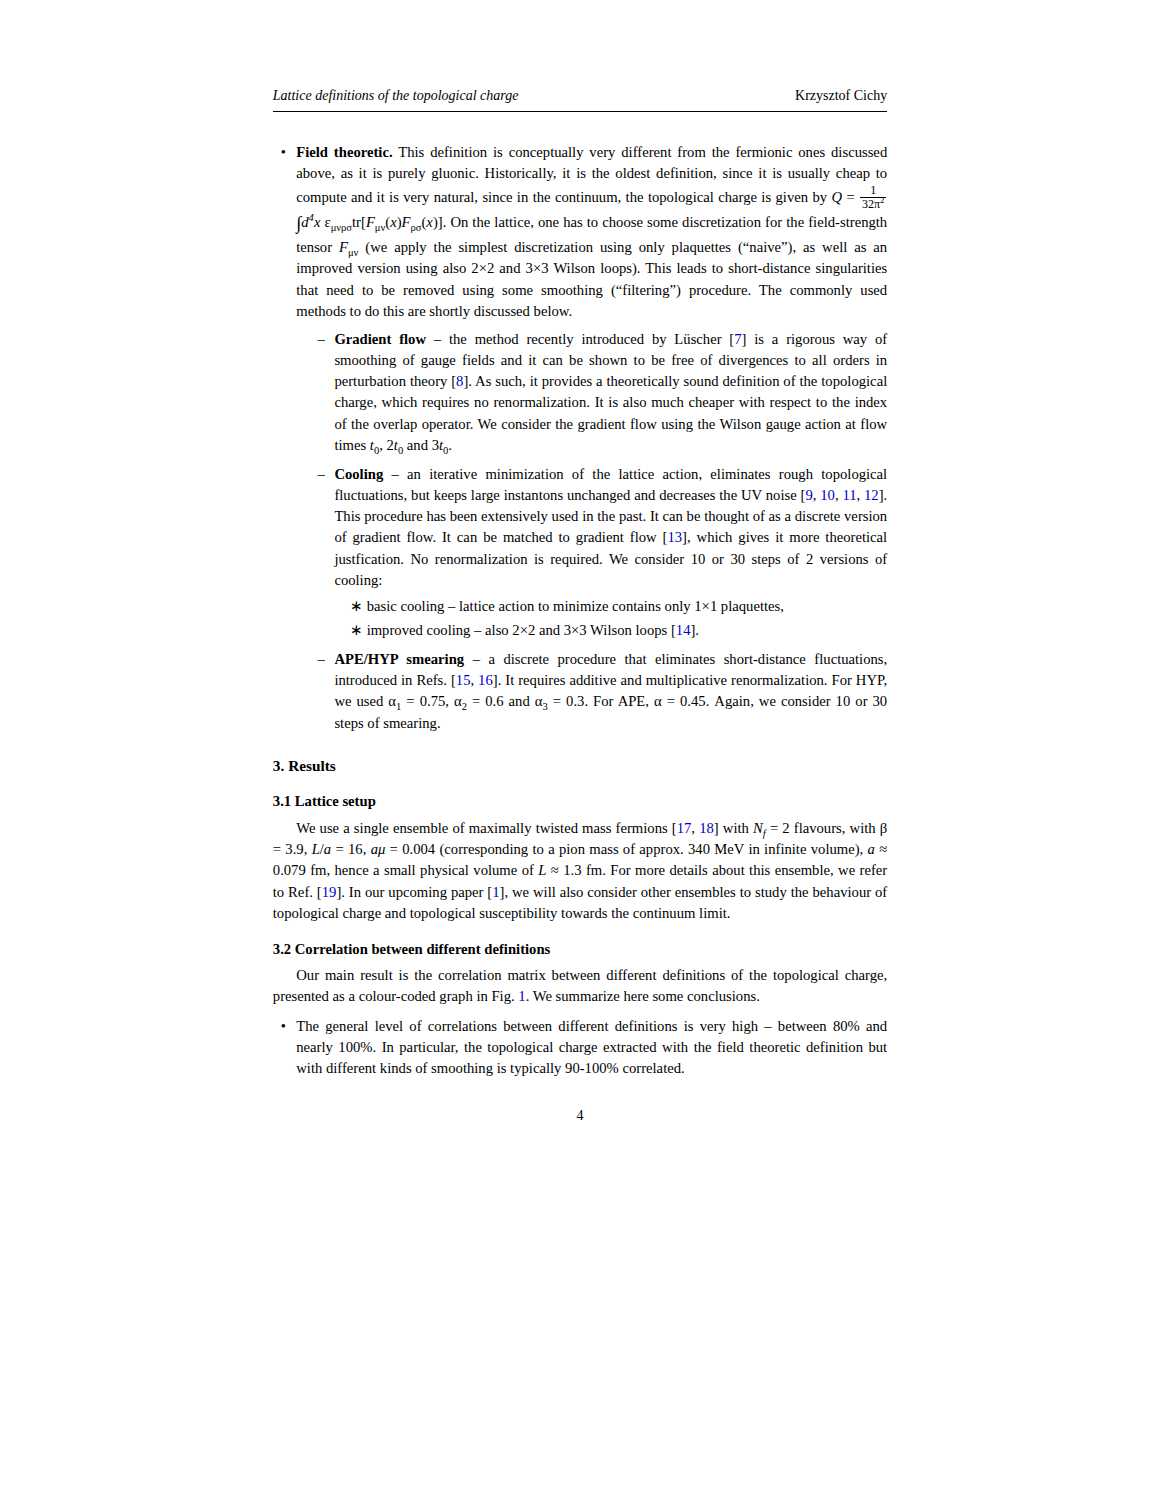Lattice definitions of the topological charge Krzysztof Cichy
Field theoretic. This definition is conceptually very different from the fermionic ones discussed above, as it is purely gluonic. Historically, it is the oldest definition, since it is usually cheap to compute and it is very natural, since in the continuum, the topological charge is given by Q = 132π2 ∫d4x εμνρσtr[Fμν(x)Fρσ(x)]. On the lattice, one has to choose some discretization for the field-strength tensor Fμν (we apply the simplest discretization using only plaquettes (“naive”), as well as an improved version using also 2×2 and 3×3 Wilson loops). This leads to short-distance singularities that need to be removed using some smoothing (“filtering”) procedure. The commonly used methods to do this are shortly discussed below.
Gradient flow – the method recently introduced by Lüscher [7] is a rigorous way of smoothing of gauge fields and it can be shown to be free of divergences to all orders in perturbation theory [8]. As such, it provides a theoretically sound definition of the topological charge, which requires no renormalization. It is also much cheaper with respect to the index of the overlap operator. We consider the gradient flow using the Wilson gauge action at flow times t0, 2t0 and 3t0.
Cooling – an iterative minimization of the lattice action, eliminates rough topological fluctuations, but keeps large instantons unchanged and decreases the UV noise [9, 10, 11, 12]. This procedure has been extensively used in the past. It can be thought of as a discrete version of gradient flow. It can be matched to gradient flow [13], which gives it more theoretical justfication. No renormalization is required. We consider 10 or 30 steps of 2 versions of cooling:
basic cooling – lattice action to minimize contains only 1×1 plaquettes,
improved cooling – also 2×2 and 3×3 Wilson loops [14].
APE/HYP smearing – a discrete procedure that eliminates short-distance fluctuations, introduced in Refs. [15, 16]. It requires additive and multiplicative renormalization. For HYP, we used α1 = 0.75, α2 = 0.6 and α3 = 0.3. For APE, α = 0.45. Again, we consider 10 or 30 steps of smearing.
3. Results
3.1 Lattice setup
We use a single ensemble of maximally twisted mass fermions [17, 18] with Nf = 2 flavours, with β = 3.9, L/a = 16, aμ = 0.004 (corresponding to a pion mass of approx. 340 MeV in infinite volume), a ≈ 0.079 fm, hence a small physical volume of L ≈ 1.3 fm. For more details about this ensemble, we refer to Ref. [19]. In our upcoming paper [1], we will also consider other ensembles to study the behaviour of topological charge and topological susceptibility towards the continuum limit.
3.2 Correlation between different definitions
Our main result is the correlation matrix between different definitions of the topological charge, presented as a colour-coded graph in Fig. 1. We summarize here some conclusions.
The general level of correlations between different definitions is very high – between 80% and nearly 100%. In particular, the topological charge extracted with the field theoretic definition but with different kinds of smoothing is typically 90-100% correlated.
4